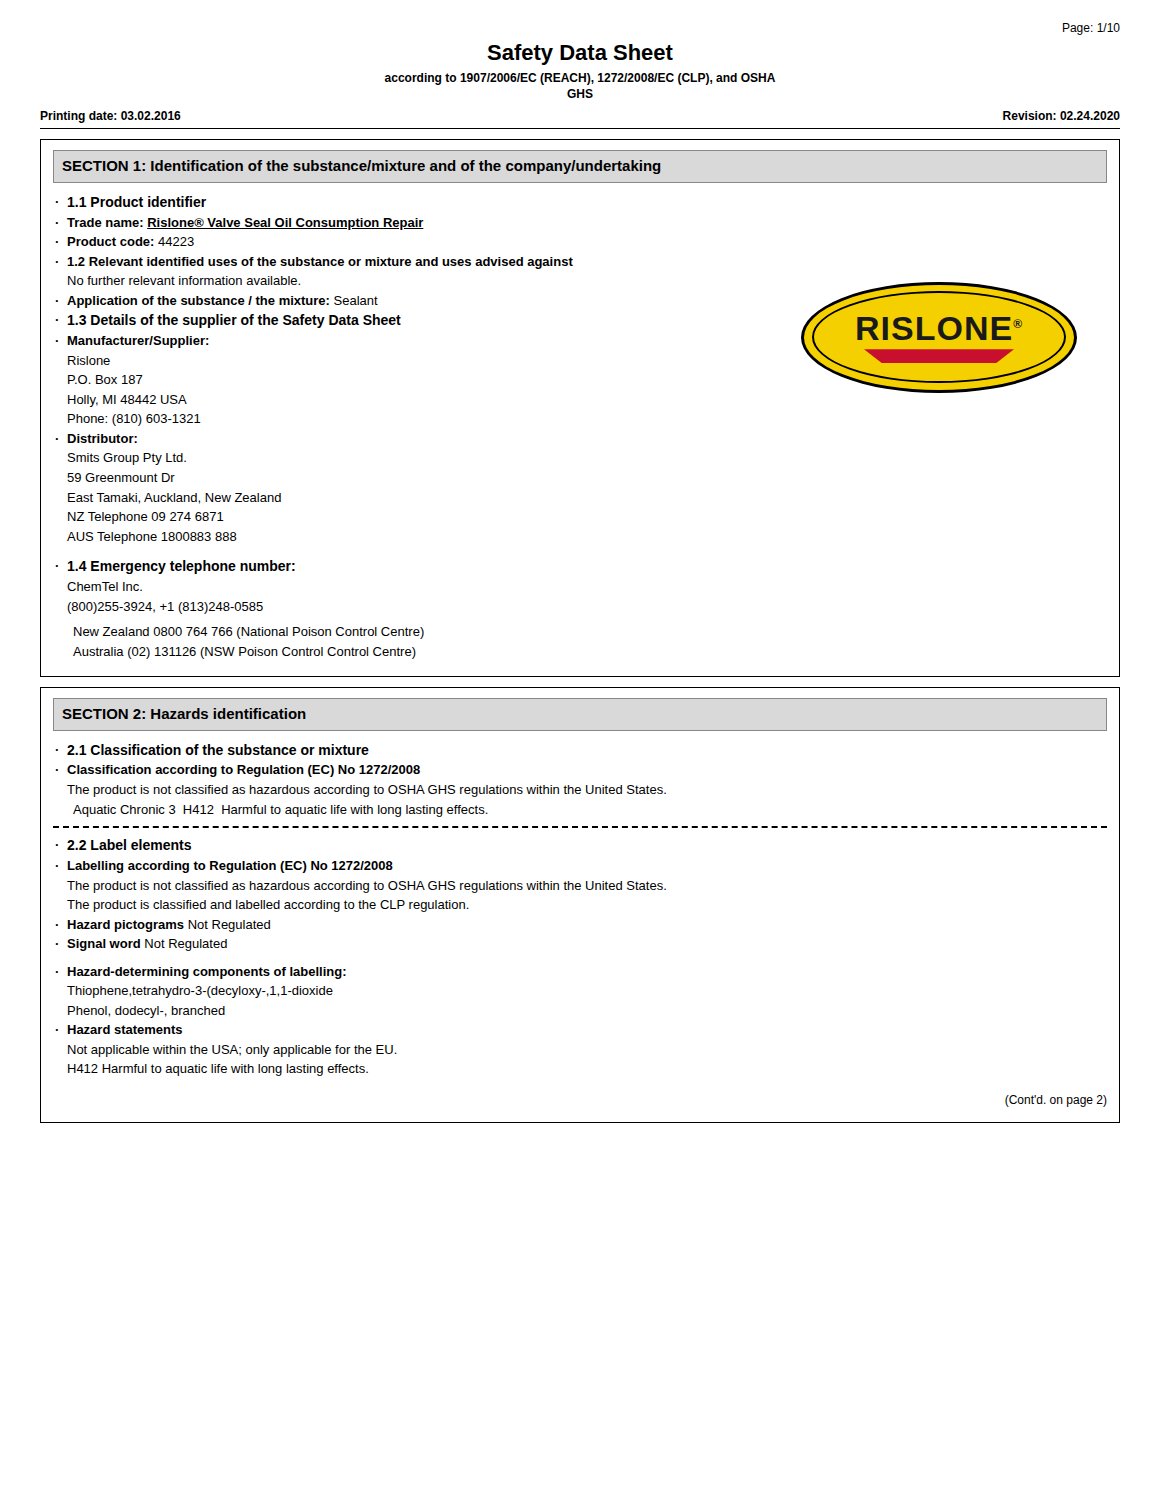Page: 1/10
Safety Data Sheet
according to 1907/2006/EC (REACH), 1272/2008/EC (CLP), and OSHA
GHS
Printing date: 03.02.2016 Revision: 02.24.2020
SECTION 1: Identification of the substance/mixture and of the company/undertaking
1.1 Product identifier
Trade name: Rislone® Valve Seal Oil Consumption Repair
Product code: 44223
1.2 Relevant identified uses of the substance or mixture and uses advised against
No further relevant information available.
Application of the substance / the mixture: Sealant
1.3 Details of the supplier of the Safety Data Sheet
Manufacturer/Supplier:
RISLONE®
Rislone
P.O. Box 187
Holly, MI 48442 USA
Phone: (810) 603-1321
Distributor:
Smits Group Pty Ltd.
59 Greenmount Dr
East Tamaki, Auckland, New Zealand
NZ Telephone 09 274 6871
AUS Telephone 1800883 888
1.4 Emergency telephone number:
ChemTel Inc.
(800)255-3924, +1 (813)248-0585
New Zealand 0800 764 766 (National Poison Control Centre)
Australia (02) 131126 (NSW Poison Control Control Centre)
SECTION 2: Hazards identification
2.1 Classification of the substance or mixture
Classification according to Regulation (EC) No 1272/2008
The product is not classified as hazardous according to OSHA GHS regulations within the United States.
Aquatic Chronic 3 H412 Harmful to aquatic life with long lasting effects.
2.2 Label elements
Labelling according to Regulation (EC) No 1272/2008
The product is not classified as hazardous according to OSHA GHS regulations within the United States.
The product is classified and labelled according to the CLP regulation.
Hazard pictograms Not Regulated
Signal word Not Regulated
Hazard-determining components of labelling:
Thiophene,tetrahydro-3-(decyloxy-,1,1-dioxide
Phenol, dodecyl-, branched
Hazard statements
Not applicable within the USA; only applicable for the EU.
H412 Harmful to aquatic life with long lasting effects.
(Cont'd. on page 2)